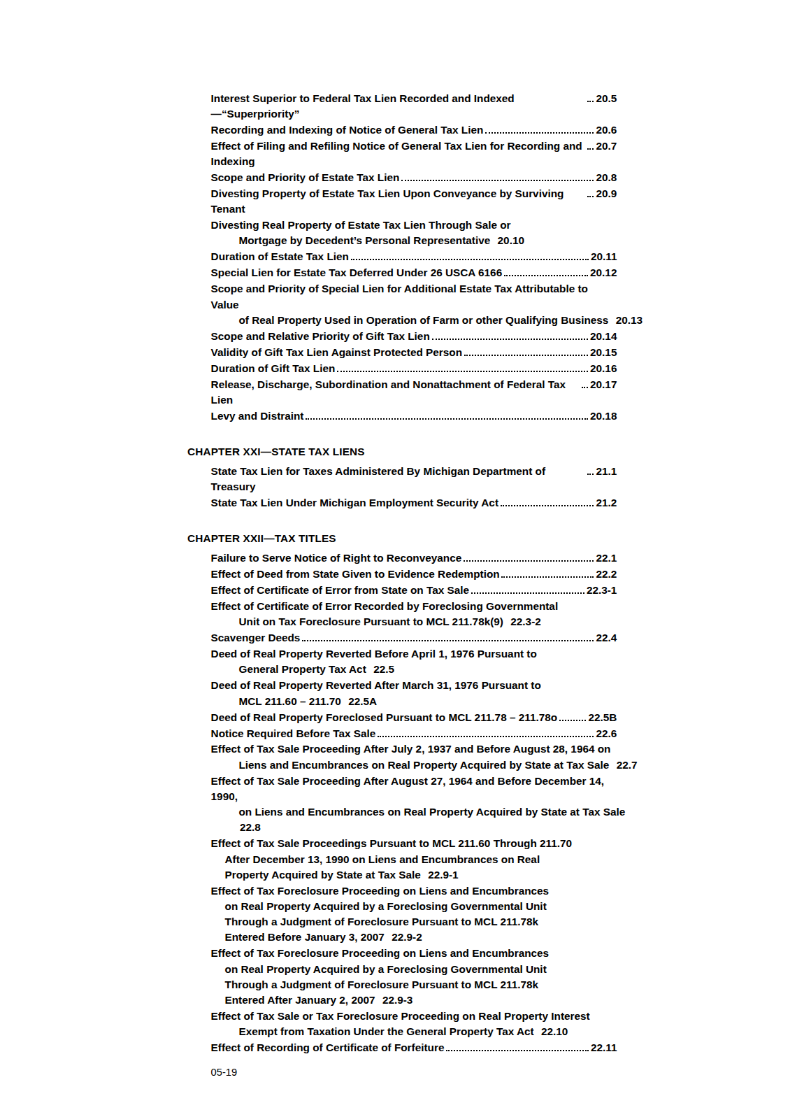Interest Superior to Federal Tax Lien Recorded and Indexed—“Superpriority” 20.5
Recording and Indexing of Notice of General Tax Lien 20.6
Effect of Filing and Refiling Notice of General Tax Lien for Recording and Indexing 20.7
Scope and Priority of Estate Tax Lien 20.8
Divesting Property of Estate Tax Lien Upon Conveyance by Surviving Tenant 20.9
Divesting Real Property of Estate Tax Lien Through Sale or Mortgage by Decedent’s Personal Representative 20.10
Duration of Estate Tax Lien 20.11
Special Lien for Estate Tax Deferred Under 26 USCA 6166 20.12
Scope and Priority of Special Lien for Additional Estate Tax Attributable to Value of Real Property Used in Operation of Farm or other Qualifying Business 20.13
Scope and Relative Priority of Gift Tax Lien 20.14
Validity of Gift Tax Lien Against Protected Person 20.15
Duration of Gift Tax Lien 20.16
Release, Discharge, Subordination and Nonattachment of Federal Tax Lien 20.17
Levy and Distraint 20.18
CHAPTER XXI—STATE TAX LIENS
State Tax Lien for Taxes Administered By Michigan Department of Treasury 21.1
State Tax Lien Under Michigan Employment Security Act 21.2
CHAPTER XXII—TAX TITLES
Failure to Serve Notice of Right to Reconveyance 22.1
Effect of Deed from State Given to Evidence Redemption 22.2
Effect of Certificate of Error from State on Tax Sale 22.3-1
Effect of Certificate of Error Recorded by Foreclosing Governmental Unit on Tax Foreclosure Pursuant to MCL 211.78k(9) 22.3-2
Scavenger Deeds 22.4
Deed of Real Property Reverted Before April 1, 1976 Pursuant to General Property Tax Act 22.5
Deed of Real Property Reverted After March 31, 1976 Pursuant to MCL 211.60 – 211.70 22.5A
Deed of Real Property Foreclosed Pursuant to MCL 211.78 – 211.78o 22.5B
Notice Required Before Tax Sale 22.6
Effect of Tax Sale Proceeding After July 2, 1937 and Before August 28, 1964 on Liens and Encumbrances on Real Property Acquired by State at Tax Sale 22.7
Effect of Tax Sale Proceeding After August 27, 1964 and Before December 14, 1990, on Liens and Encumbrances on Real Property Acquired by State at Tax Sale 22.8
Effect of Tax Sale Proceedings Pursuant to MCL 211.60 Through 211.70 After December 13, 1990 on Liens and Encumbrances on Real Property Acquired by State at Tax Sale 22.9-1
Effect of Tax Foreclosure Proceeding on Liens and Encumbrances on Real Property Acquired by a Foreclosing Governmental Unit Through a Judgment of Foreclosure Pursuant to MCL 211.78k Entered Before January 3, 2007 22.9-2
Effect of Tax Foreclosure Proceeding on Liens and Encumbrances on Real Property Acquired by a Foreclosing Governmental Unit Through a Judgment of Foreclosure Pursuant to MCL 211.78k Entered After January 2, 2007 22.9-3
Effect of Tax Sale or Tax Foreclosure Proceeding on Real Property Interest Exempt from Taxation Under the General Property Tax Act 22.10
Effect of Recording of Certificate of Forfeiture 22.11
05-19